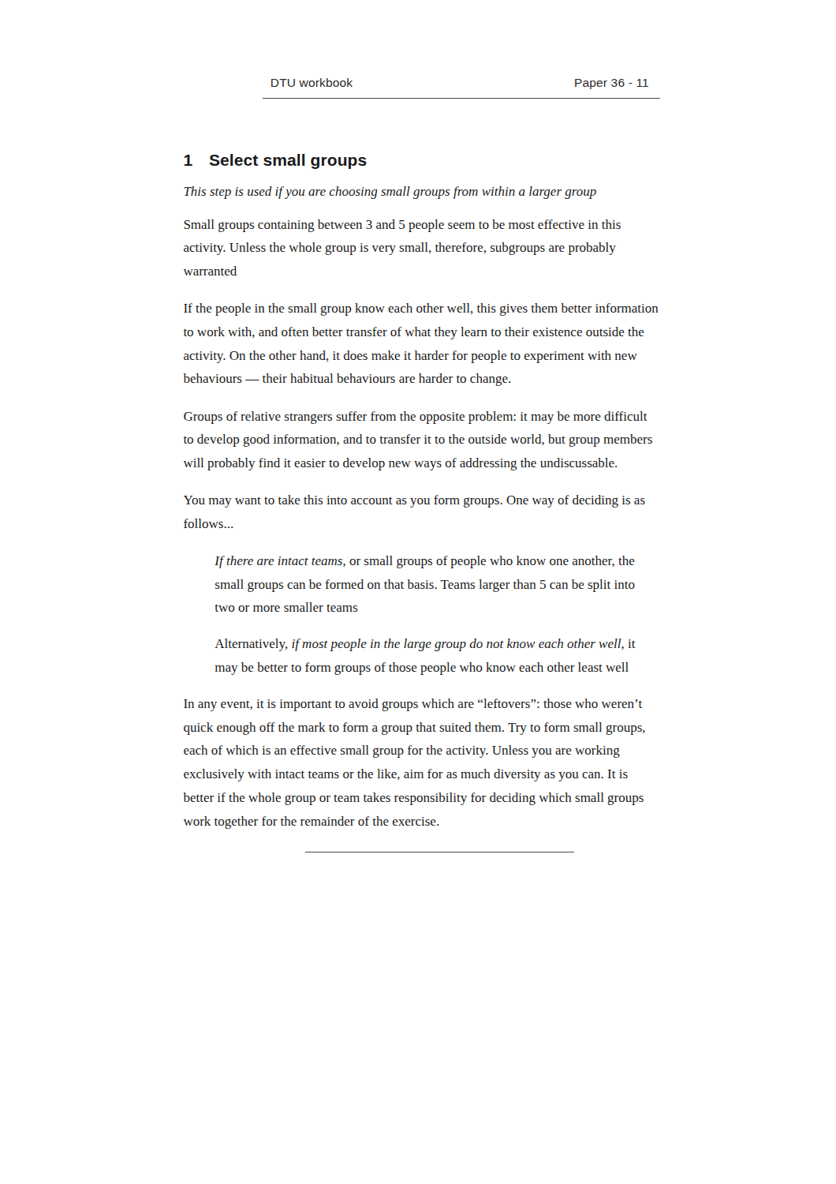DTU workbook Paper 36 - 11
1 Select small groups
This step is used if you are choosing small groups from within a larger group
Small groups containing between 3 and 5 people seem to be most effective in this activity. Unless the whole group is very small, therefore, subgroups are probably warranted
If the people in the small group know each other well, this gives them better information to work with, and often better transfer of what they learn to their existence outside the activity. On the other hand, it does make it harder for people to experiment with new behaviours — their habitual behaviours are harder to change.
Groups of relative strangers suffer from the opposite problem: it may be more difficult to develop good information, and to transfer it to the outside world, but group members will probably find it easier to develop new ways of addressing the undiscussable.
You may want to take this into account as you form groups. One way of deciding is as follows...
If there are intact teams, or small groups of people who know one another, the small groups can be formed on that basis. Teams larger than 5 can be split into two or more smaller teams
Alternatively, if most people in the large group do not know each other well, it may be better to form groups of those people who know each other least well
In any event, it is important to avoid groups which are “leftovers”: those who weren’t quick enough off the mark to form a group that suited them. Try to form small groups, each of which is an effective small group for the activity. Unless you are working exclusively with intact teams or the like, aim for as much diversity as you can. It is better if the whole group or team takes responsibility for deciding which small groups work together for the remainder of the exercise.